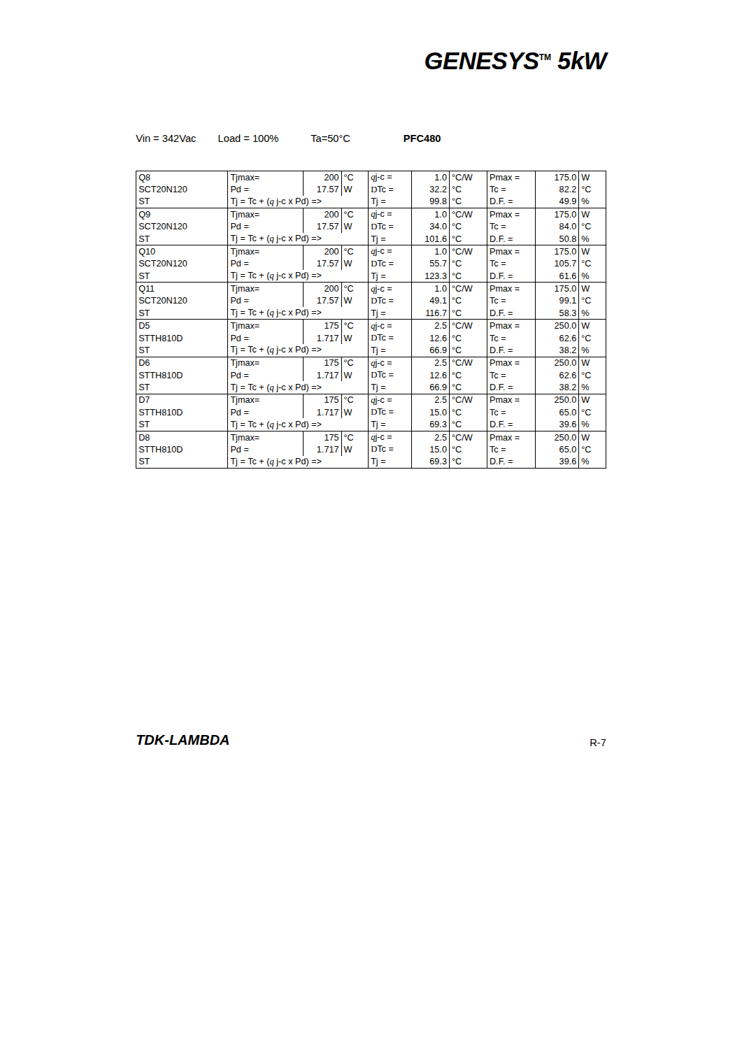GENESYSTM 5kW
Vin = 342Vac Load = 100% Ta=50°C PFC480
| Q8 | Tjmax= | 200 | °C | q j-c = | 1.0 | °C/W | Pmax = | 175.0 | W |
| SCT20N120 | Pd = | 17.57 | W | D Tc = | 32.2 | °C | Tc = | 82.2 | °C |
| ST | Tj = Tc + ( q j-c x Pd) => | Tj = | 99.8 | °C | D.F. = | 49.9 | % |
| Q9 | Tjmax= | 200 | °C | q j-c = | 1.0 | °C/W | Pmax = | 175.0 | W |
| SCT20N120 | Pd = | 17.57 | W | D Tc = | 34.0 | °C | Tc = | 84.0 | °C |
| ST | Tj = Tc + ( q j-c x Pd) => | Tj = | 101.6 | °C | D.F. = | 50.8 | % |
| Q10 | Tjmax= | 200 | °C | q j-c = | 1.0 | °C/W | Pmax = | 175.0 | W |
| SCT20N120 | Pd = | 17.57 | W | D Tc = | 55.7 | °C | Tc = | 105.7 | °C |
| ST | Tj = Tc + ( q j-c x Pd) => | Tj = | 123.3 | °C | D.F. = | 61.6 | % |
| Q11 | Tjmax= | 200 | °C | q j-c = | 1.0 | °C/W | Pmax = | 175.0 | W |
| SCT20N120 | Pd = | 17.57 | W | D Tc = | 49.1 | °C | Tc = | 99.1 | °C |
| ST | Tj = Tc + ( q j-c x Pd) => | Tj = | 116.7 | °C | D.F. = | 58.3 | % |
| D5 | Tjmax= | 175 | °C | q j-c = | 2.5 | °C/W | Pmax = | 250.0 | W |
| STTH810D | Pd = | 1.717 | W | D Tc = | 12.6 | °C | Tc = | 62.6 | °C |
| ST | Tj = Tc + ( q j-c x Pd) => | Tj = | 66.9 | °C | D.F. = | 38.2 | % |
| D6 | Tjmax= | 175 | °C | q j-c = | 2.5 | °C/W | Pmax = | 250.0 | W |
| STTH810D | Pd = | 1.717 | W | D Tc = | 12.6 | °C | Tc = | 62.6 | °C |
| ST | Tj = Tc + ( q j-c x Pd) => | Tj = | 66.9 | °C | D.F. = | 38.2 | % |
| D7 | Tjmax= | 175 | °C | q j-c = | 2.5 | °C/W | Pmax = | 250.0 | W |
| STTH810D | Pd = | 1.717 | W | D Tc = | 15.0 | °C | Tc = | 65.0 | °C |
| ST | Tj = Tc + ( q j-c x Pd) => | Tj = | 69.3 | °C | D.F. = | 39.6 | % |
| D8 | Tjmax= | 175 | °C | q j-c = | 2.5 | °C/W | Pmax = | 250.0 | W |
| STTH810D | Pd = | 1.717 | W | D Tc = | 15.0 | °C | Tc = | 65.0 | °C |
| ST | Tj = Tc + ( q j-c x Pd) => | Tj = | 69.3 | °C | D.F. = | 39.6 | % |
TDK-LAMBDA
R-7